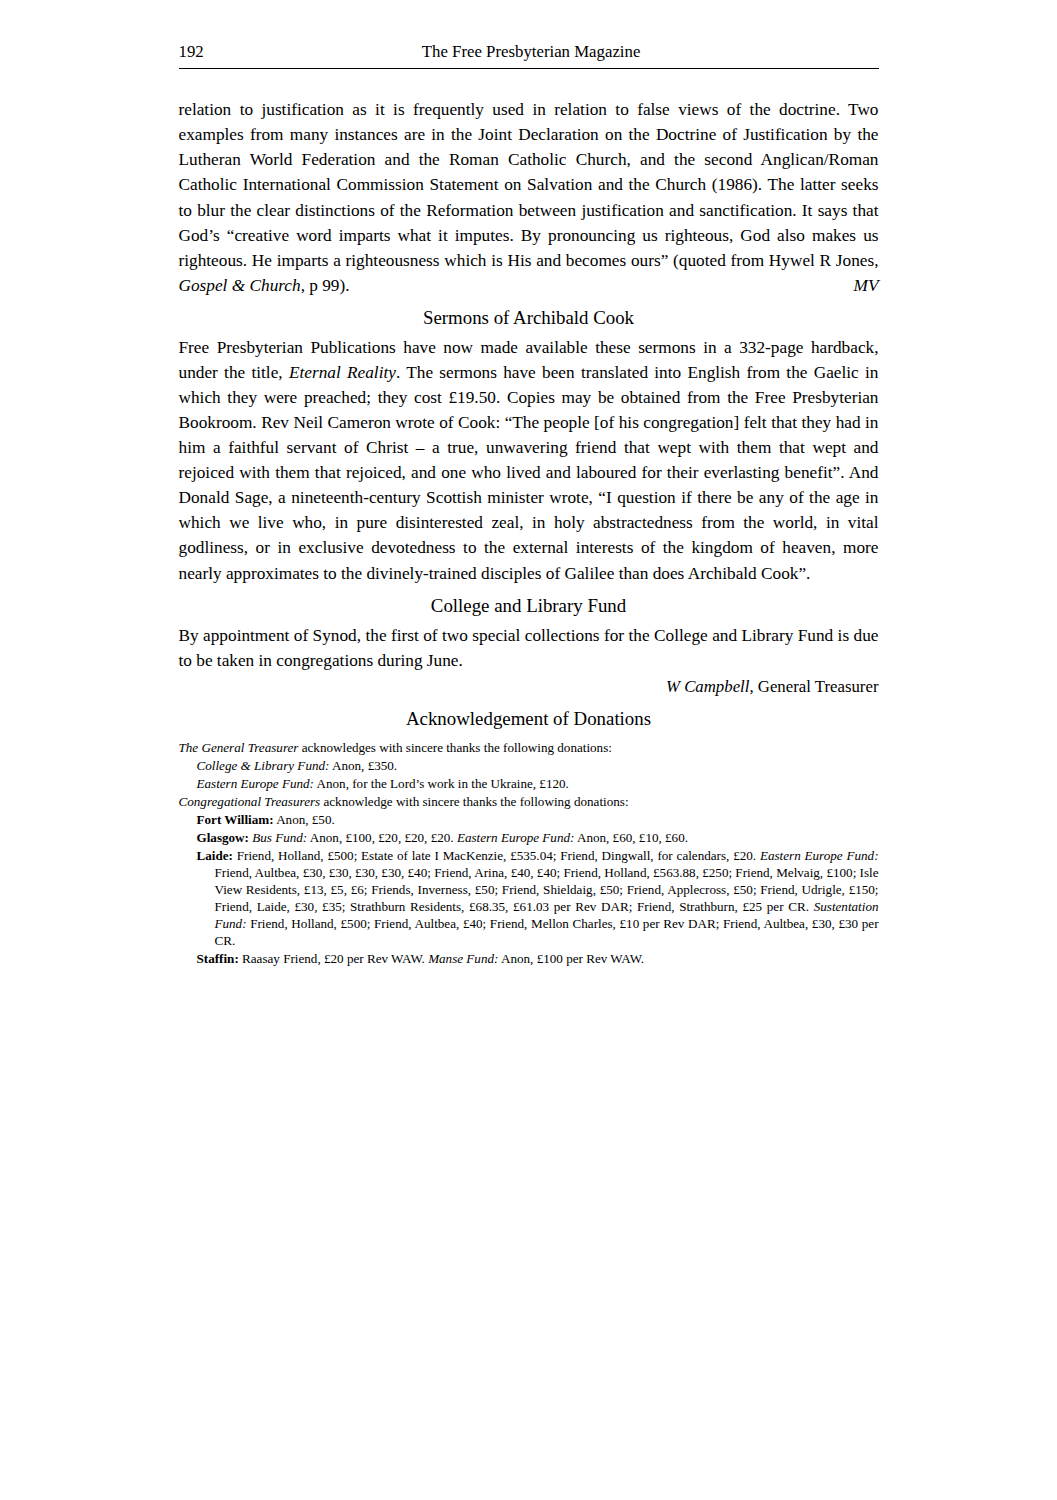192 The Free Presbyterian Magazine
relation to justification as it is frequently used in relation to false views of the doctrine. Two examples from many instances are in the Joint Declaration on the Doctrine of Justification by the Lutheran World Federation and the Roman Catholic Church, and the second Anglican/Roman Catholic International Commission Statement on Salvation and the Church (1986). The latter seeks to blur the clear distinctions of the Reformation between justification and sanctification. It says that God’s “creative word imparts what it imputes. By pronouncing us righteous, God also makes us righteous. He imparts a righteousness which is His and becomes ours” (quoted from Hywel R Jones, Gospel & Church, p 99). MV
Sermons of Archibald Cook
Free Presbyterian Publications have now made available these sermons in a 332-page hardback, under the title, Eternal Reality. The sermons have been translated into English from the Gaelic in which they were preached; they cost £19.50. Copies may be obtained from the Free Presbyterian Bookroom. Rev Neil Cameron wrote of Cook: “The people [of his congregation] felt that they had in him a faithful servant of Christ – a true, unwavering friend that wept with them that wept and rejoiced with them that rejoiced, and one who lived and laboured for their everlasting benefit”. And Donald Sage, a nineteenth-century Scottish minister wrote, “I question if there be any of the age in which we live who, in pure disinterested zeal, in holy abstractedness from the world, in vital godliness, or in exclusive devotedness to the external interests of the kingdom of heaven, more nearly approximates to the divinely-trained disciples of Galilee than does Archibald Cook”.
College and Library Fund
By appointment of Synod, the first of two special collections for the College and Library Fund is due to be taken in congregations during June.
W Campbell, General Treasurer
Acknowledgement of Donations
The General Treasurer acknowledges with sincere thanks the following donations:
College & Library Fund: Anon, £350.
Eastern Europe Fund: Anon, for the Lord’s work in the Ukraine, £120.
Congregational Treasurers acknowledge with sincere thanks the following donations:
Fort William: Anon, £50.
Glasgow: Bus Fund: Anon, £100, £20, £20, £20. Eastern Europe Fund: Anon, £60, £10, £60.
Laide: Friend, Holland, £500; Estate of late I MacKenzie, £535.04; Friend, Dingwall, for calendars, £20. Eastern Europe Fund: Friend, Aultbea, £30, £30, £30, £30, £40; Friend, Arina, £40, £40; Friend, Holland, £563.88, £250; Friend, Melvaig, £100; Isle View Residents, £13, £5, £6; Friends, Inverness, £50; Friend, Shieldaig, £50; Friend, Applecross, £50; Friend, Udrigle, £150; Friend, Laide, £30, £35; Strathburn Residents, £68.35, £61.03 per Rev DAR; Friend, Strathburn, £25 per CR. Sustentation Fund: Friend, Holland, £500; Friend, Aultbea, £40; Friend, Mellon Charles, £10 per Rev DAR; Friend, Aultbea, £30, £30 per CR.
Staffin: Raasay Friend, £20 per Rev WAW. Manse Fund: Anon, £100 per Rev WAW.